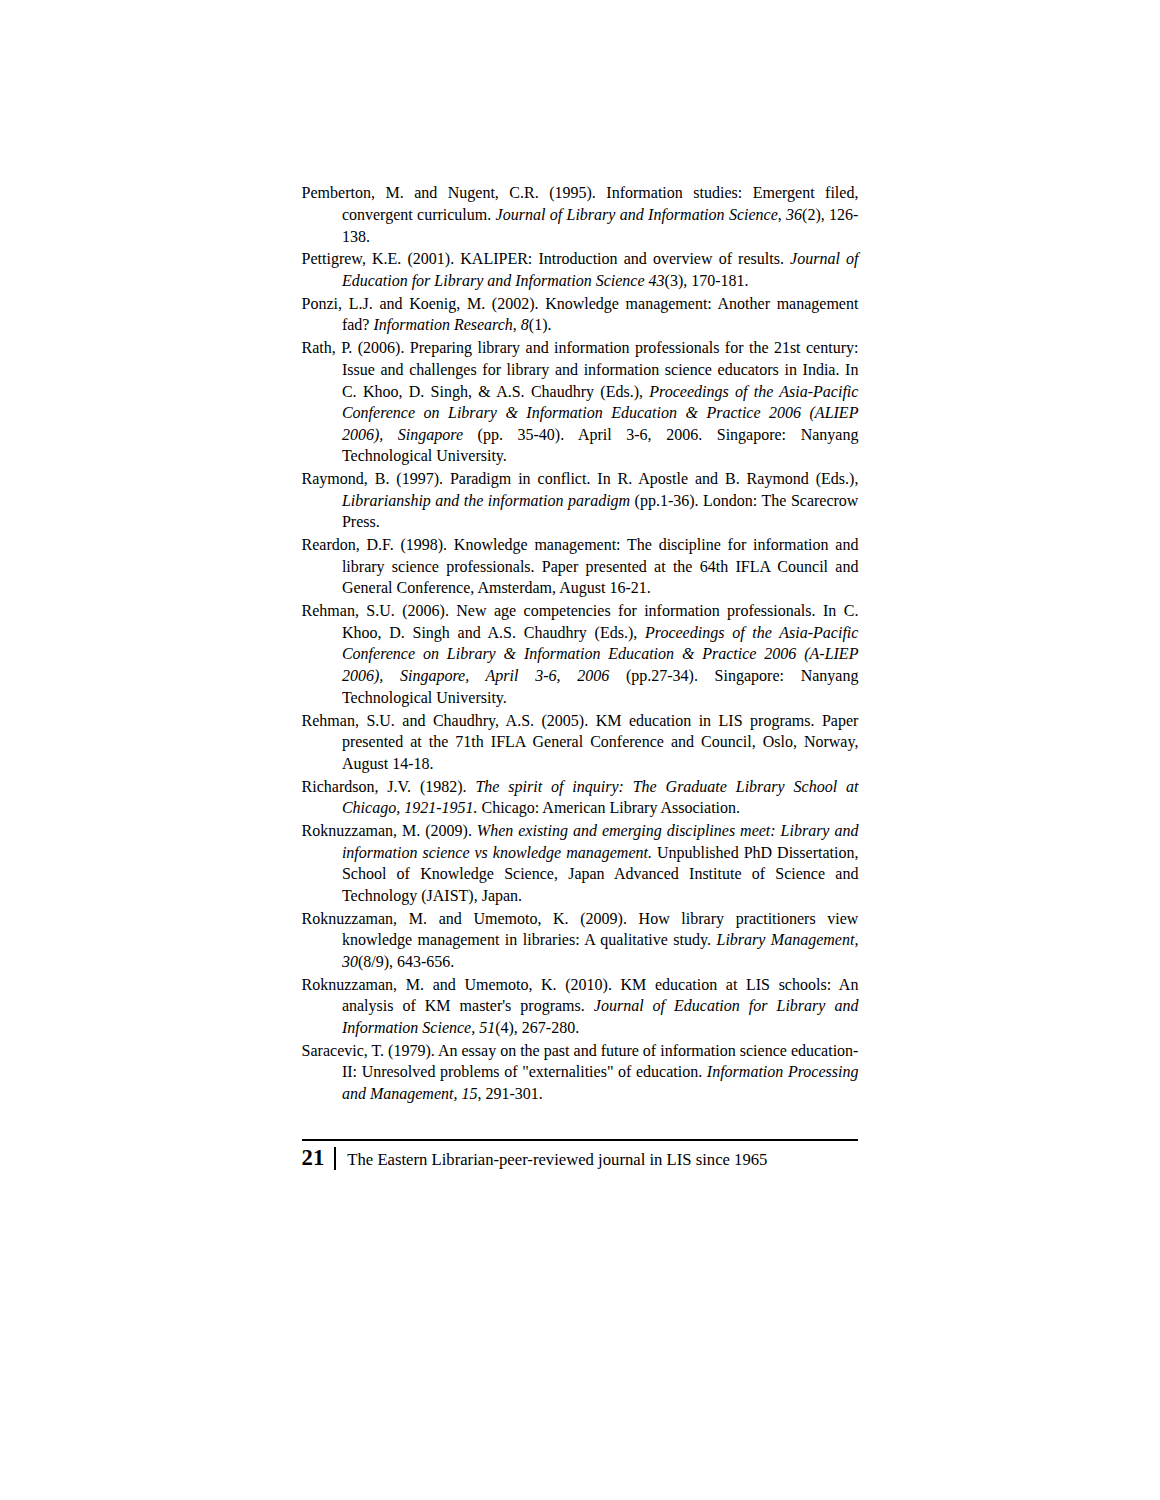Pemberton, M. and Nugent, C.R. (1995). Information studies: Emergent filed, convergent curriculum. Journal of Library and Information Science, 36(2), 126-138.
Pettigrew, K.E. (2001). KALIPER: Introduction and overview of results. Journal of Education for Library and Information Science 43(3), 170-181.
Ponzi, L.J. and Koenig, M. (2002). Knowledge management: Another management fad? Information Research, 8(1).
Rath, P. (2006). Preparing library and information professionals for the 21st century: Issue and challenges for library and information science educators in India. In C. Khoo, D. Singh, & A.S. Chaudhry (Eds.), Proceedings of the Asia-Pacific Conference on Library & Information Education & Practice 2006 (ALIEP 2006), Singapore (pp. 35-40). April 3-6, 2006. Singapore: Nanyang Technological University.
Raymond, B. (1997). Paradigm in conflict. In R. Apostle and B. Raymond (Eds.), Librarianship and the information paradigm (pp.1-36). London: The Scarecrow Press.
Reardon, D.F. (1998). Knowledge management: The discipline for information and library science professionals. Paper presented at the 64th IFLA Council and General Conference, Amsterdam, August 16-21.
Rehman, S.U. (2006). New age competencies for information professionals. In C. Khoo, D. Singh and A.S. Chaudhry (Eds.), Proceedings of the Asia-Pacific Conference on Library & Information Education & Practice 2006 (A-LIEP 2006), Singapore, April 3-6, 2006 (pp.27-34). Singapore: Nanyang Technological University.
Rehman, S.U. and Chaudhry, A.S. (2005). KM education in LIS programs. Paper presented at the 71th IFLA General Conference and Council, Oslo, Norway, August 14-18.
Richardson, J.V. (1982). The spirit of inquiry: The Graduate Library School at Chicago, 1921-1951. Chicago: American Library Association.
Roknuzzaman, M. (2009). When existing and emerging disciplines meet: Library and information science vs knowledge management. Unpublished PhD Dissertation, School of Knowledge Science, Japan Advanced Institute of Science and Technology (JAIST), Japan.
Roknuzzaman, M. and Umemoto, K. (2009). How library practitioners view knowledge management in libraries: A qualitative study. Library Management, 30(8/9), 643-656.
Roknuzzaman, M. and Umemoto, K. (2010). KM education at LIS schools: An analysis of KM master's programs. Journal of Education for Library and Information Science, 51(4), 267-280.
Saracevic, T. (1979). An essay on the past and future of information science education-II: Unresolved problems of "externalities" of education. Information Processing and Management, 15, 291-301.
21 The Eastern Librarian-peer-reviewed journal in LIS since 1965